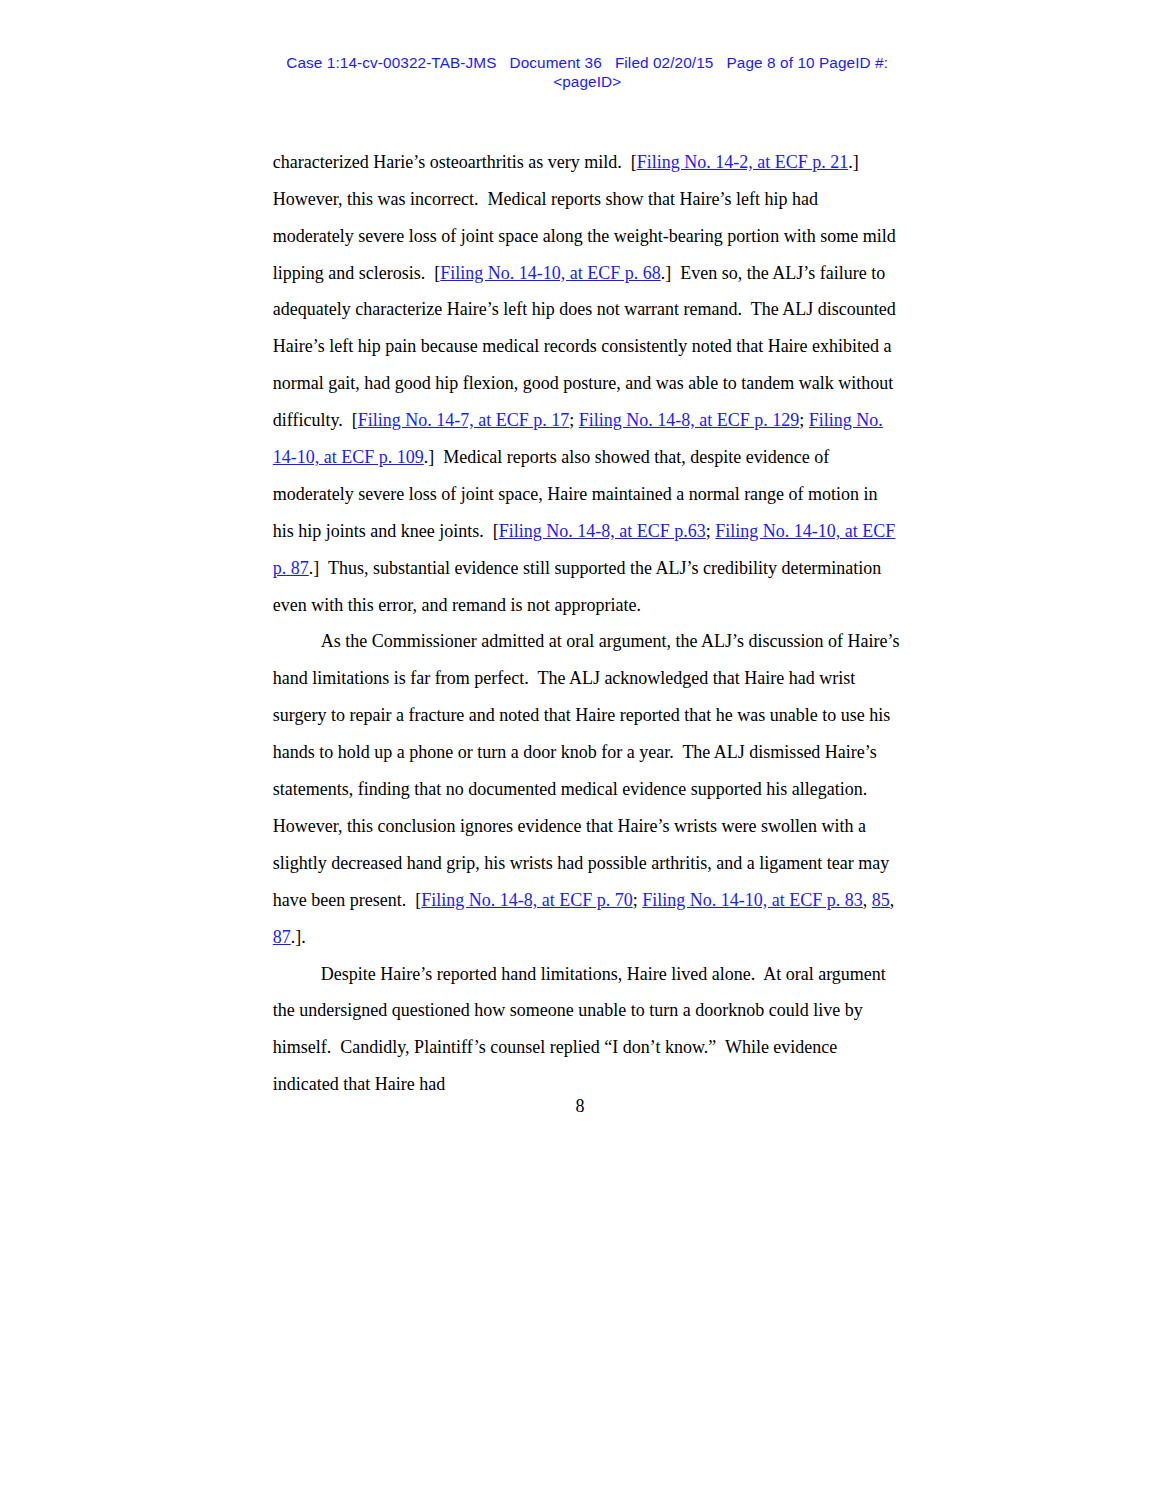Case 1:14-cv-00322-TAB-JMS Document 36 Filed 02/20/15 Page 8 of 10 PageID #: <pageID>
characterized Harie’s osteoarthritis as very mild. [Filing No. 14-2, at ECF p. 21.] However, this was incorrect. Medical reports show that Haire’s left hip had moderately severe loss of joint space along the weight-bearing portion with some mild lipping and sclerosis. [Filing No. 14-10, at ECF p. 68.] Even so, the ALJ’s failure to adequately characterize Haire’s left hip does not warrant remand. The ALJ discounted Haire’s left hip pain because medical records consistently noted that Haire exhibited a normal gait, had good hip flexion, good posture, and was able to tandem walk without difficulty. [Filing No. 14-7, at ECF p. 17; Filing No. 14-8, at ECF p. 129; Filing No. 14-10, at ECF p. 109.] Medical reports also showed that, despite evidence of moderately severe loss of joint space, Haire maintained a normal range of motion in his hip joints and knee joints. [Filing No. 14-8, at ECF p.63; Filing No. 14-10, at ECF p. 87.] Thus, substantial evidence still supported the ALJ’s credibility determination even with this error, and remand is not appropriate.
As the Commissioner admitted at oral argument, the ALJ’s discussion of Haire’s hand limitations is far from perfect. The ALJ acknowledged that Haire had wrist surgery to repair a fracture and noted that Haire reported that he was unable to use his hands to hold up a phone or turn a door knob for a year. The ALJ dismissed Haire’s statements, finding that no documented medical evidence supported his allegation. However, this conclusion ignores evidence that Haire’s wrists were swollen with a slightly decreased hand grip, his wrists had possible arthritis, and a ligament tear may have been present. [Filing No. 14-8, at ECF p. 70; Filing No. 14-10, at ECF p. 83, 85, 87.].
Despite Haire’s reported hand limitations, Haire lived alone. At oral argument the undersigned questioned how someone unable to turn a doorknob could live by himself. Candidly, Plaintiff’s counsel replied “I don’t know.” While evidence indicated that Haire had
8